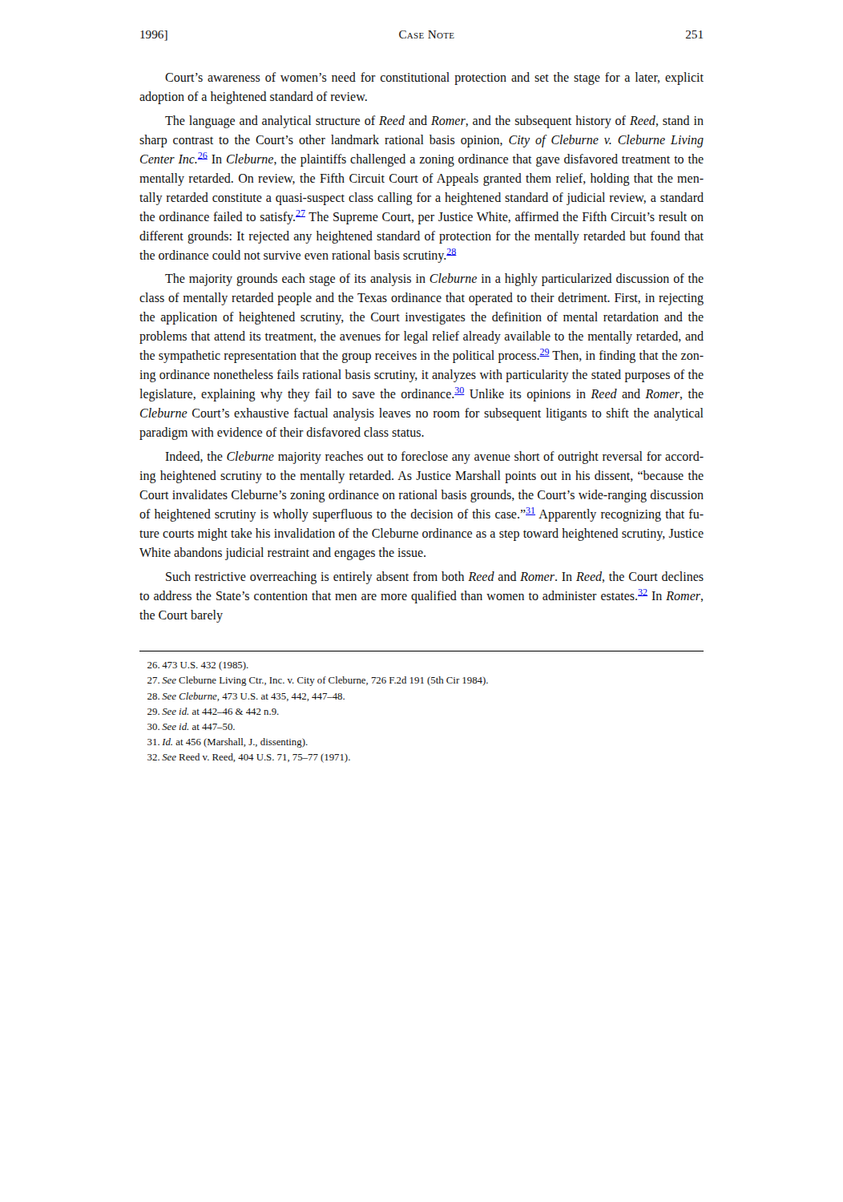1996] Case Note 251
Court’s awareness of women’s need for constitutional protection and set the stage for a later, explicit adoption of a heightened standard of review.
The language and analytical structure of Reed and Romer, and the subsequent history of Reed, stand in sharp contrast to the Court’s other landmark rational basis opinion, City of Cleburne v. Cleburne Living Center Inc.26 In Cleburne, the plaintiffs challenged a zoning ordinance that gave disfavored treatment to the mentally retarded. On review, the Fifth Circuit Court of Appeals granted them relief, holding that the mentally retarded constitute a quasi-suspect class calling for a heightened standard of judicial review, a standard the ordinance failed to satisfy.27 The Supreme Court, per Justice White, affirmed the Fifth Circuit’s result on different grounds: It rejected any heightened standard of protection for the mentally retarded but found that the ordinance could not survive even rational basis scrutiny.28
The majority grounds each stage of its analysis in Cleburne in a highly particularized discussion of the class of mentally retarded people and the Texas ordinance that operated to their detriment. First, in rejecting the application of heightened scrutiny, the Court investigates the definition of mental retardation and the problems that attend its treatment, the avenues for legal relief already available to the mentally retarded, and the sympathetic representation that the group receives in the political process.29 Then, in finding that the zoning ordinance nonetheless fails rational basis scrutiny, it analyzes with particularity the stated purposes of the legislature, explaining why they fail to save the ordinance.30 Unlike its opinions in Reed and Romer, the Cleburne Court’s exhaustive factual analysis leaves no room for subsequent litigants to shift the analytical paradigm with evidence of their disfavored class status.
Indeed, the Cleburne majority reaches out to foreclose any avenue short of outright reversal for according heightened scrutiny to the mentally retarded. As Justice Marshall points out in his dissent, “because the Court invalidates Cleburne’s zoning ordinance on rational basis grounds, the Court’s wide-ranging discussion of heightened scrutiny is wholly superfluous to the decision of this case.”31 Apparently recognizing that future courts might take his invalidation of the Cleburne ordinance as a step toward heightened scrutiny, Justice White abandons judicial restraint and engages the issue.
Such restrictive overreaching is entirely absent from both Reed and Romer. In Reed, the Court declines to address the State’s contention that men are more qualified than women to administer estates.32 In Romer, the Court barely
26. 473 U.S. 432 (1985).
27. See Cleburne Living Ctr., Inc. v. City of Cleburne, 726 F.2d 191 (5th Cir 1984).
28. See Cleburne, 473 U.S. at 435, 442, 447–48.
29. See id. at 442–46 & 442 n.9.
30. See id. at 447–50.
31. Id. at 456 (Marshall, J., dissenting).
32. See Reed v. Reed, 404 U.S. 71, 75–77 (1971).